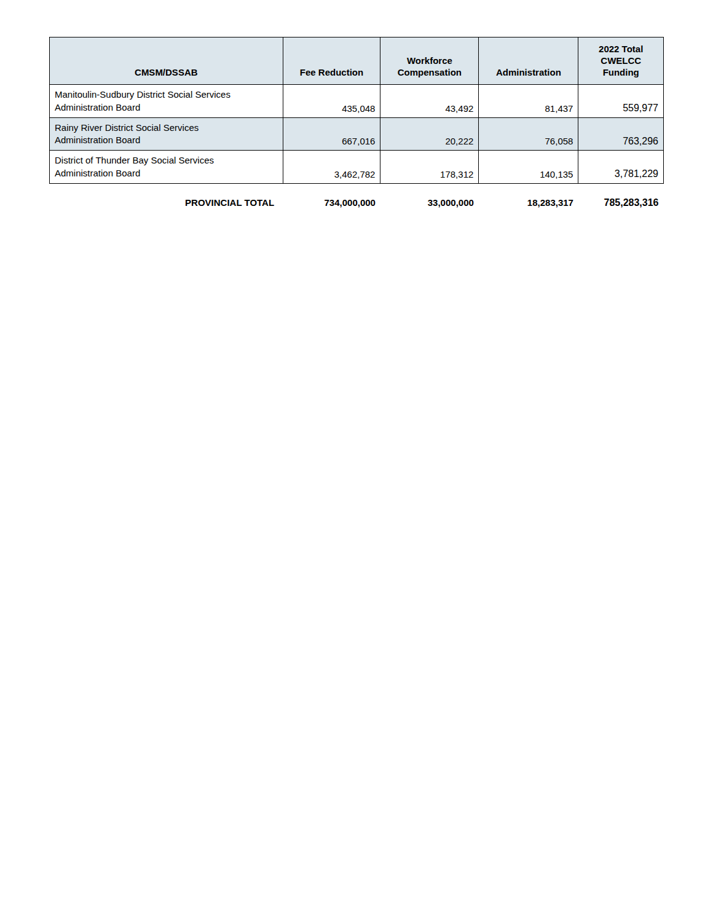| CMSM/DSSAB | Fee Reduction | Workforce Compensation | Administration | 2022 Total CWELCC Funding |
| --- | --- | --- | --- | --- |
| Manitoulin-Sudbury District Social Services Administration Board | 435,048 | 43,492 | 81,437 | 559,977 |
| Rainy River District Social Services Administration Board | 667,016 | 20,222 | 76,058 | 763,296 |
| District of Thunder Bay Social Services Administration Board | 3,462,782 | 178,312 | 140,135 | 3,781,229 |
| PROVINCIAL TOTAL | 734,000,000 | 33,000,000 | 18,283,317 | 785,283,316 |